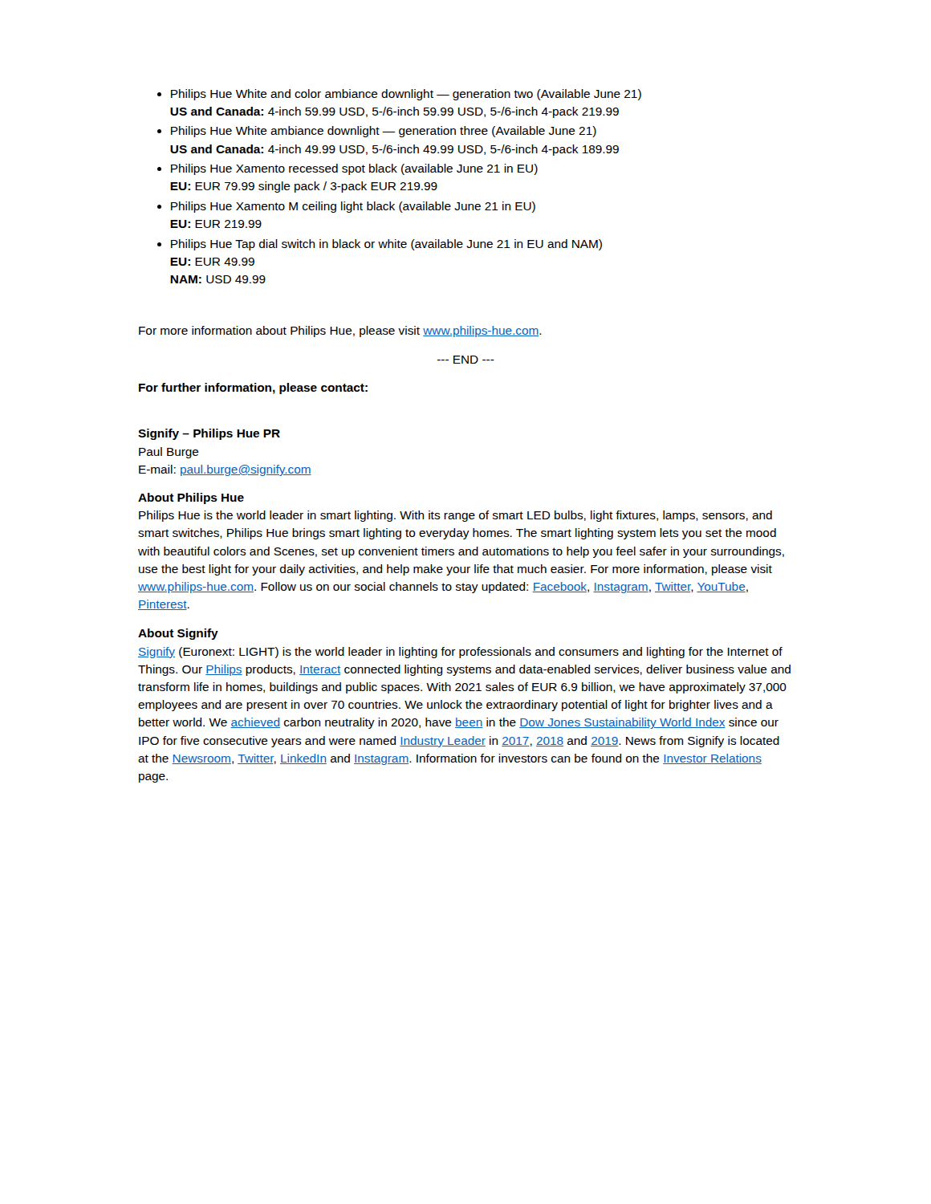Philips Hue White and color ambiance downlight — generation two (Available June 21)
US and Canada: 4-inch 59.99 USD, 5-/6-inch 59.99 USD, 5-/6-inch 4-pack 219.99
Philips Hue White ambiance downlight — generation three (Available June 21)
US and Canada: 4-inch 49.99 USD, 5-/6-inch 49.99 USD, 5-/6-inch 4-pack 189.99
Philips Hue Xamento recessed spot black (available June 21 in EU)
EU: EUR 79.99 single pack / 3-pack EUR 219.99
Philips Hue Xamento M ceiling light black (available June 21 in EU)
EU: EUR 219.99
Philips Hue Tap dial switch in black or white (available June 21 in EU and NAM)
EU: EUR 49.99
NAM: USD 49.99
For more information about Philips Hue, please visit www.philips-hue.com.
--- END ---
For further information, please contact:
Signify – Philips Hue PR
Paul Burge
E-mail: paul.burge@signify.com
About Philips Hue
Philips Hue is the world leader in smart lighting. With its range of smart LED bulbs, light fixtures, lamps, sensors, and smart switches, Philips Hue brings smart lighting to everyday homes. The smart lighting system lets you set the mood with beautiful colors and Scenes, set up convenient timers and automations to help you feel safer in your surroundings, use the best light for your daily activities, and help make your life that much easier. For more information, please visit www.philips-hue.com. Follow us on our social channels to stay updated: Facebook, Instagram, Twitter, YouTube, Pinterest.
About Signify
Signify (Euronext: LIGHT) is the world leader in lighting for professionals and consumers and lighting for the Internet of Things. Our Philips products, Interact connected lighting systems and data-enabled services, deliver business value and transform life in homes, buildings and public spaces. With 2021 sales of EUR 6.9 billion, we have approximately 37,000 employees and are present in over 70 countries. We unlock the extraordinary potential of light for brighter lives and a better world. We achieved carbon neutrality in 2020, have been in the Dow Jones Sustainability World Index since our IPO for five consecutive years and were named Industry Leader in 2017, 2018 and 2019. News from Signify is located at the Newsroom, Twitter, LinkedIn and Instagram. Information for investors can be found on the Investor Relations page.